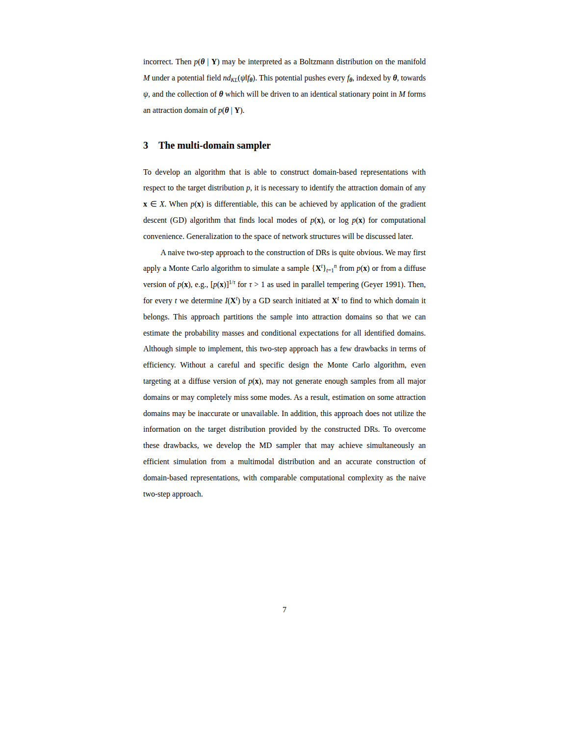incorrect. Then p(θ | Y) may be interpreted as a Boltzmann distribution on the manifold M under a potential field ndKL(ψ‖fθ). This potential pushes every fθ, indexed by θ, towards ψ, and the collection of θ which will be driven to an identical stationary point in M forms an attraction domain of p(θ | Y).
3 The multi-domain sampler
To develop an algorithm that is able to construct domain-based representations with respect to the target distribution p, it is necessary to identify the attraction domain of any x ∈ X. When p(x) is differentiable, this can be achieved by application of the gradient descent (GD) algorithm that finds local modes of p(x), or log p(x) for computational convenience. Generalization to the space of network structures will be discussed later.
A naive two-step approach to the construction of DRs is quite obvious. We may first apply a Monte Carlo algorithm to simulate a sample {Xt}t=1n from p(x) or from a diffuse version of p(x), e.g., [p(x)]1/τ for τ > 1 as used in parallel tempering (Geyer 1991). Then, for every t we determine I(Xt) by a GD search initiated at Xt to find to which domain it belongs. This approach partitions the sample into attraction domains so that we can estimate the probability masses and conditional expectations for all identified domains. Although simple to implement, this two-step approach has a few drawbacks in terms of efficiency. Without a careful and specific design the Monte Carlo algorithm, even targeting at a diffuse version of p(x), may not generate enough samples from all major domains or may completely miss some modes. As a result, estimation on some attraction domains may be inaccurate or unavailable. In addition, this approach does not utilize the information on the target distribution provided by the constructed DRs. To overcome these drawbacks, we develop the MD sampler that may achieve simultaneously an efficient simulation from a multimodal distribution and an accurate construction of domain-based representations, with comparable computational complexity as the naive two-step approach.
7